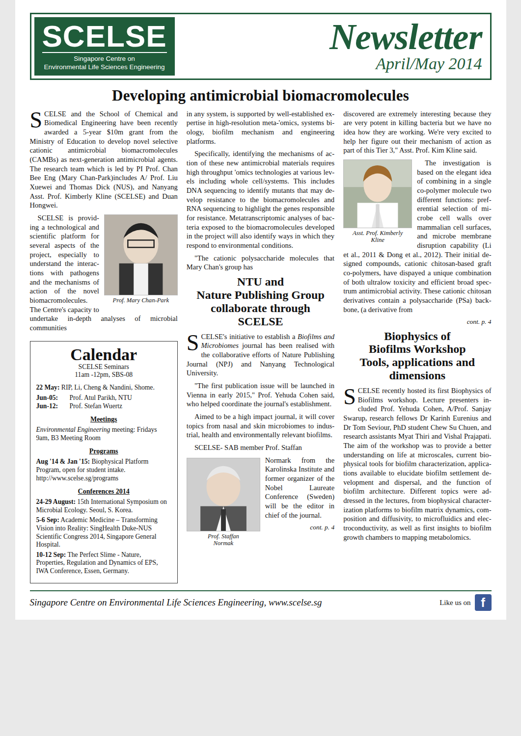SCELSE
Singapore Centre on
Environmental Life Sciences Engineering
Newsletter
April/May 2014
Developing antimicrobial biomacromolecules
SCELSE and the School of Chemical and Biomedical Engineering have been recently awarded a 5-year $10m grant from the Ministry of Education to develop novel selective cationic antimicrobial biomacromolecules (CAMBs) as next-generation antimicrobial agents. The research team which is led by PI Prof. Chan Bee Eng (Mary Chan-Park)includes A/ Prof. Liu Xuewei and Thomas Dick (NUS), and Nanyang Asst. Prof. Kimberly Kline (SCELSE) and Duan Hongwei.
Prof. Mary Chan-Park
SCELSE is providing a technological and scientific platform for several aspects of the project, especially to understand the interactions with pathogens and the mechanisms of action of the novel biomacromolecules. The Centre's capacity to undertake in-depth analyses of microbial communities
Calendar
SCELSE Seminars
11am -12pm, SBS-08
22 May: RIP, Li, Cheng & Nandini, Shome.
Jun-05: Prof. Atul Parikh, NTU
Jun-12: Prof. Stefan Wuertz
Meetings
Environmental Engineering meeting: Fridays 9am, B3 Meeting Room
Programs
Aug '14 & Jan '15: Biophysical Platform Program, open for student intake. http://www.scelse.sg/programs
Conferences 2014
24-29 August: 15th International Symposium on Microbial Ecology. Seoul, S. Korea.
5-6 Sep: Academic Medicine – Transforming Vision into Reality: SingHealth Duke-NUS Scientific Congress 2014, Singapore General Hospital.
10-12 Sep: The Perfect Slime - Nature, Properties, Regulation and Dynamics of EPS, IWA Conference, Essen, Germany.
in any system, is supported by well-established expertise in high-resolution meta-'omics, systems biology, biofilm mechanism and engineering platforms.
Specifically, identifying the mechanisms of action of these new antimicrobial materials requires high throughput 'omics technologies at various levels including whole cell/systems. This includes DNA sequencing to identify mutants that may develop resistance to the biomacromolecules and RNA sequencing to highlight the genes responsible for resistance. Metatranscriptomic analyses of bacteria exposed to the biomacromolecules developed in the project will also identify ways in which they respond to environmental conditions.
"The cationic polysaccharide molecules that Mary Chan's group has
NTU and
Nature Publishing Group
collaborate through
SCELSE
SCELSE's initiative to establish a Biofilms and Microbiomes journal has been realised with the collaborative efforts of Nature Publishing Journal (NPJ) and Nanyang Technological University.
"The first publication issue will be launched in Vienna in early 2015," Prof. Yehuda Cohen said, who helped coordinate the journal's establishment.
Aimed to be a high impact journal, it will cover topics from nasal and skin microbiomes to industrial, health and environmentally relevant biofilms.
SCELSE- SAB member Prof. Staffan
Prof. Staffan
Normak
Normark from the Karolinska Institute and former organizer of the Nobel Laureate Conference (Sweden) will be the editor in chief of the journal.
cont. p. 4
discovered are extremely interesting because they are very potent in killing bacteria but we have no idea how they are working. We're very excited to help her figure out their mechanism of action as part of this Tier 3," Asst. Prof. Kim Kline said.
Asst. Prof. Kimberly
Kline
The investigation is based on the elegant idea of combining in a single co-polymer molecule two different functions: preferential selection of microbe cell walls over mammalian cell surfaces, and microbe membrane disruption capability (Li et al., 2011 & Dong et al., 2012). Their initial designed compounds, cationic chitosan-based graft co-polymers, have dispayed a unique combination of both ultralow toxicity and efficient broad spectrum antimicrobial activity. These cationic chitosan derivatives contain a polysaccharide (PSa) backbone, (a derivative from
cont. p. 4
Biophysics of
Biofilms Workshop
Tools, applications and
dimensions
SCELSE recently hosted its first Biophysics of Biofilms workshop. Lecture presenters included Prof. Yehuda Cohen, A/Prof. Sanjay Swarup, research fellows Dr Karinh Eurenius and Dr Tom Seviour, PhD student Chew Su Chuen, and research assistants Myat Thiri and Vishal Prajapati. The aim of the workshop was to provide a better understanding on life at microscales, current biophysical tools for biofilm characterization, applications available to elucidate biofilm settlement development and dispersal, and the function of biofilm architecture. Different topics were addressed in the lectures, from biophysical characterization platforms to biofilm matrix dynamics, composition and diffusivity, to microfluidics and electroconductivity, as well as first insights to biofilm growth chambers to mapping metabolomics.
Singapore Centre on Environmental Life Sciences Engineering, www.scelse.sg
Like us on f